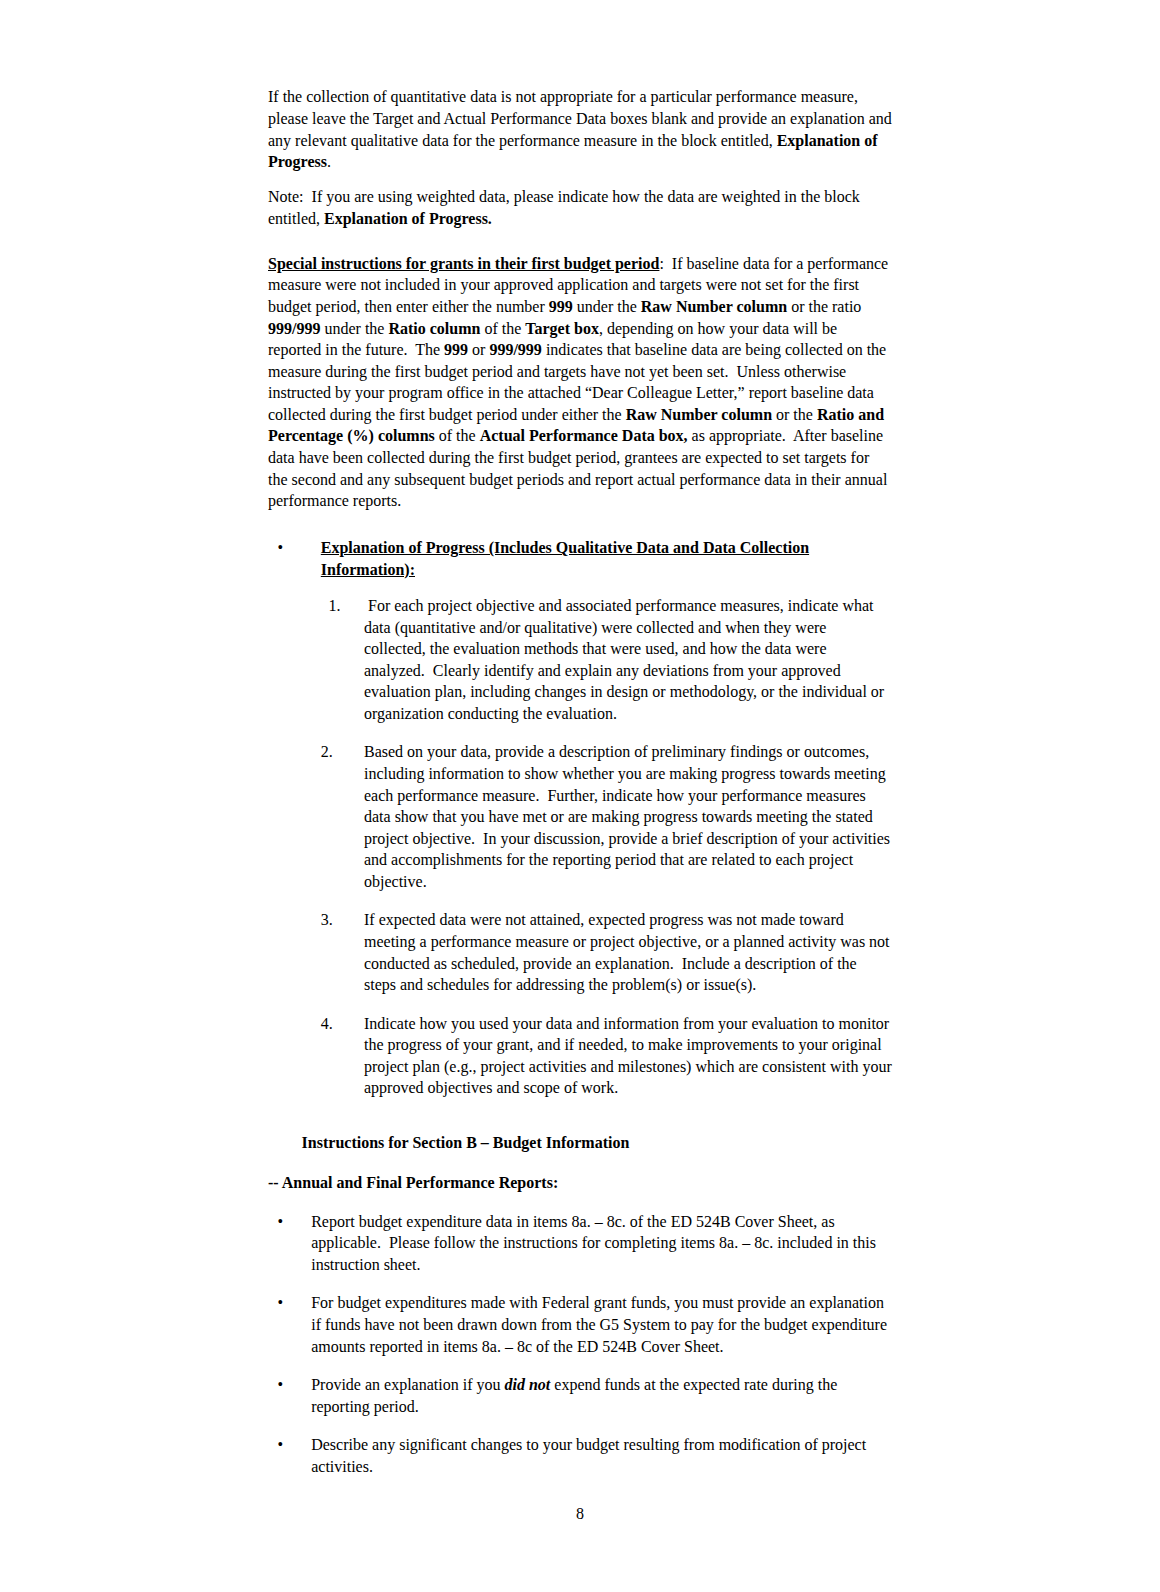If the collection of quantitative data is not appropriate for a particular performance measure, please leave the Target and Actual Performance Data boxes blank and provide an explanation and any relevant qualitative data for the performance measure in the block entitled, Explanation of Progress.
Note: If you are using weighted data, please indicate how the data are weighted in the block entitled, Explanation of Progress.
Special instructions for grants in their first budget period: If baseline data for a performance measure were not included in your approved application and targets were not set for the first budget period, then enter either the number 999 under the Raw Number column or the ratio 999/999 under the Ratio column of the Target box, depending on how your data will be reported in the future. The 999 or 999/999 indicates that baseline data are being collected on the measure during the first budget period and targets have not yet been set. Unless otherwise instructed by your program office in the attached “Dear Colleague Letter,” report baseline data collected during the first budget period under either the Raw Number column or the Ratio and Percentage (%) columns of the Actual Performance Data box, as appropriate. After baseline data have been collected during the first budget period, grantees are expected to set targets for the second and any subsequent budget periods and report actual performance data in their annual performance reports.
•
Explanation of Progress (Includes Qualitative Data and Data Collection Information):
For each project objective and associated performance measures, indicate what data (quantitative and/or qualitative) were collected and when they were collected, the evaluation methods that were used, and how the data were analyzed. Clearly identify and explain any deviations from your approved evaluation plan, including changes in design or methodology, or the individual or organization conducting the evaluation.
Based on your data, provide a description of preliminary findings or outcomes, including information to show whether you are making progress towards meeting each performance measure. Further, indicate how your performance measures data show that you have met or are making progress towards meeting the stated project objective. In your discussion, provide a brief description of your activities and accomplishments for the reporting period that are related to each project objective.
If expected data were not attained, expected progress was not made toward meeting a performance measure or project objective, or a planned activity was not conducted as scheduled, provide an explanation. Include a description of the steps and schedules for addressing the problem(s) or issue(s).
Indicate how you used your data and information from your evaluation to monitor the progress of your grant, and if needed, to make improvements to your original project plan (e.g., project activities and milestones) which are consistent with your approved objectives and scope of work.
Instructions for Section B – Budget Information
-- Annual and Final Performance Reports:
Report budget expenditure data in items 8a. – 8c. of the ED 524B Cover Sheet, as applicable. Please follow the instructions for completing items 8a. – 8c. included in this instruction sheet.
For budget expenditures made with Federal grant funds, you must provide an explanation if funds have not been drawn down from the G5 System to pay for the budget expenditure amounts reported in items 8a. – 8c of the ED 524B Cover Sheet.
Provide an explanation if you did not expend funds at the expected rate during the reporting period.
Describe any significant changes to your budget resulting from modification of project activities.
8